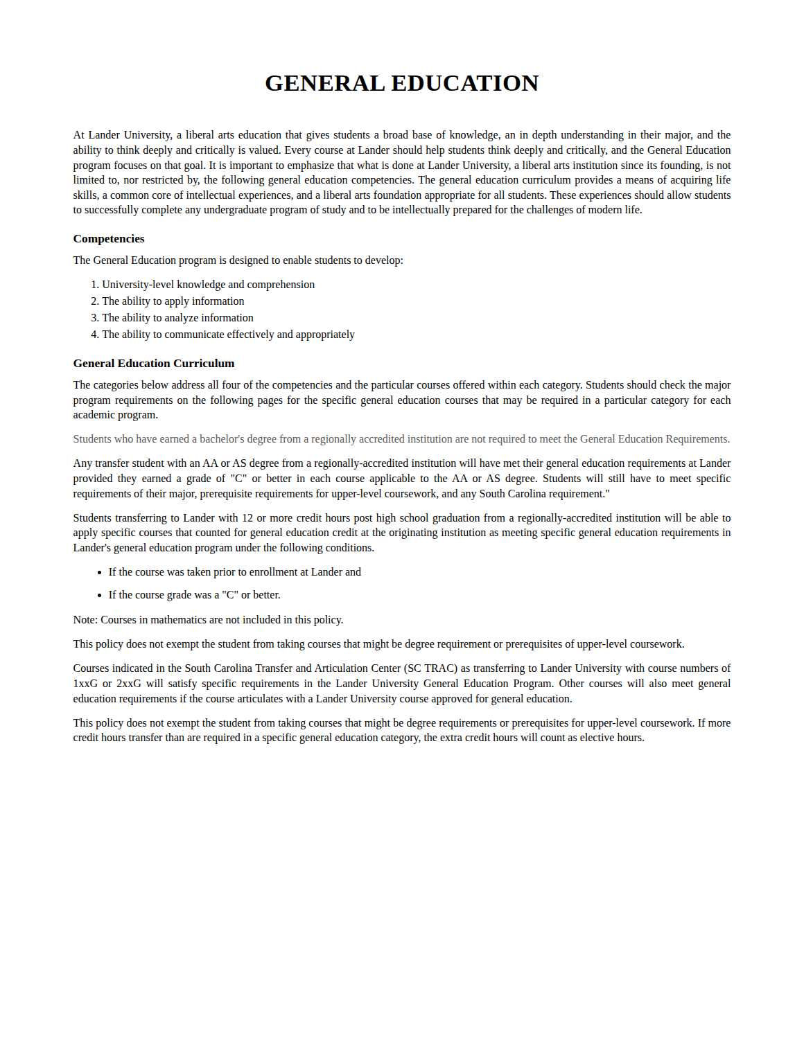GENERAL EDUCATION
At Lander University, a liberal arts education that gives students a broad base of knowledge, an in depth understanding in their major, and the ability to think deeply and critically is valued. Every course at Lander should help students think deeply and critically, and the General Education program focuses on that goal. It is important to emphasize that what is done at Lander University, a liberal arts institution since its founding, is not limited to, nor restricted by, the following general education competencies. The general education curriculum provides a means of acquiring life skills, a common core of intellectual experiences, and a liberal arts foundation appropriate for all students. These experiences should allow students to successfully complete any undergraduate program of study and to be intellectually prepared for the challenges of modern life.
Competencies
The General Education program is designed to enable students to develop:
University-level knowledge and comprehension
The ability to apply information
The ability to analyze information
The ability to communicate effectively and appropriately
General Education Curriculum
The categories below address all four of the competencies and the particular courses offered within each category. Students should check the major program requirements on the following pages for the specific general education courses that may be required in a particular category for each academic program.
Students who have earned a bachelor's degree from a regionally accredited institution are not required to meet the General Education Requirements.
Any transfer student with an AA or AS degree from a regionally-accredited institution will have met their general education requirements at Lander provided they earned a grade of "C" or better in each course applicable to the AA or AS degree. Students will still have to meet specific requirements of their major, prerequisite requirements for upper-level coursework, and any South Carolina requirement."
Students transferring to Lander with 12 or more credit hours post high school graduation from a regionally-accredited institution will be able to apply specific courses that counted for general education credit at the originating institution as meeting specific general education requirements in Lander's general education program under the following conditions.
If the course was taken prior to enrollment at Lander and
If the course grade was a "C" or better.
Note: Courses in mathematics are not included in this policy.
This policy does not exempt the student from taking courses that might be degree requirement or prerequisites of upper-level coursework.
Courses indicated in the South Carolina Transfer and Articulation Center (SC TRAC) as transferring to Lander University with course numbers of 1xxG or 2xxG will satisfy specific requirements in the Lander University General Education Program. Other courses will also meet general education requirements if the course articulates with a Lander University course approved for general education.
This policy does not exempt the student from taking courses that might be degree requirements or prerequisites for upper-level coursework. If more credit hours transfer than are required in a specific general education category, the extra credit hours will count as elective hours.